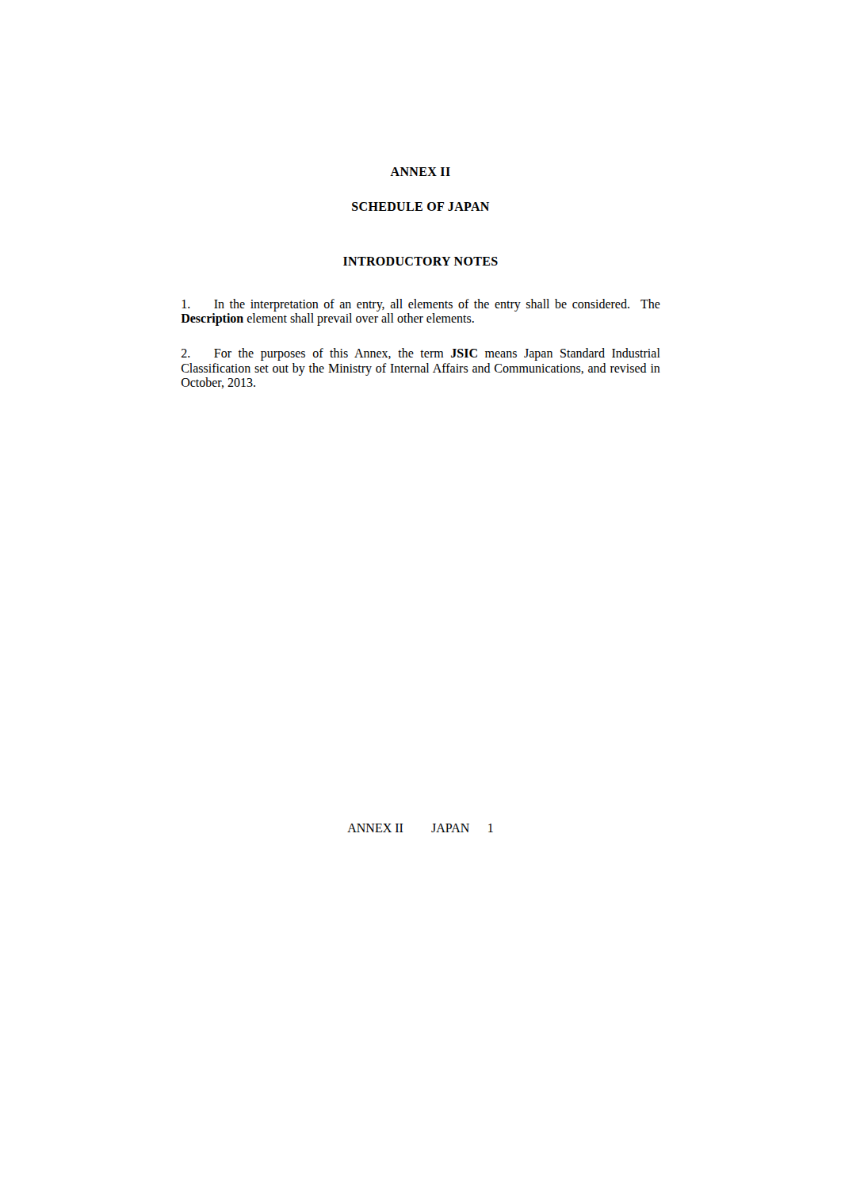ANNEX II
SCHEDULE OF JAPAN
INTRODUCTORY NOTES
1. In the interpretation of an entry, all elements of the entry shall be considered. The Description element shall prevail over all other elements.
2. For the purposes of this Annex, the term JSIC means Japan Standard Industrial Classification set out by the Ministry of Internal Affairs and Communications, and revised in October, 2013.
ANNEX II JAPAN 1